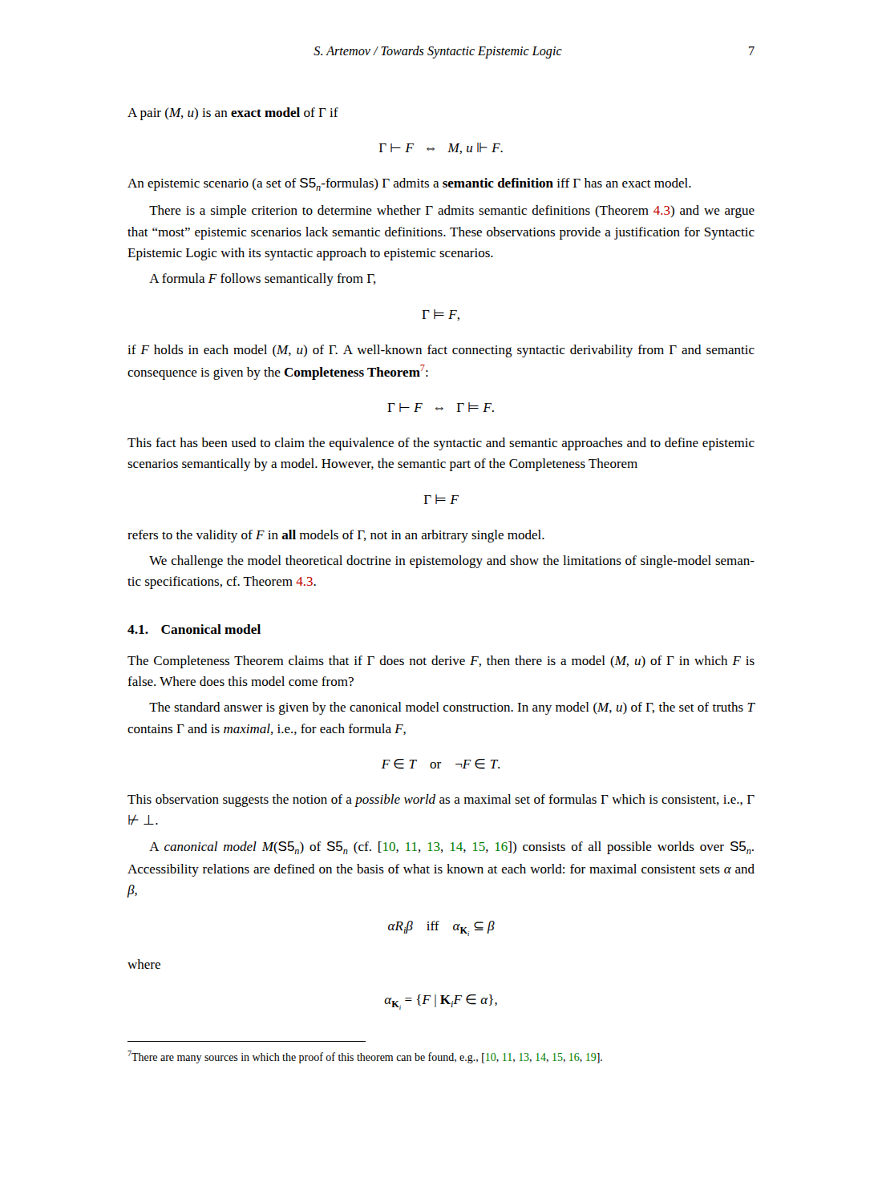S. Artemov / Towards Syntactic Epistemic Logic 7
A pair (M, u) is an exact model of Γ if
Γ ⊢ F ⇔ M, u ⊩ F.
An epistemic scenario (a set of S5n-formulas) Γ admits a semantic definition iff Γ has an exact model.
There is a simple criterion to determine whether Γ admits semantic definitions (Theorem 4.3) and we argue that “most” epistemic scenarios lack semantic definitions. These observations provide a justification for Syntactic Epistemic Logic with its syntactic approach to epistemic scenarios.
A formula F follows semantically from Γ,
Γ ⊨ F,
if F holds in each model (M, u) of Γ. A well-known fact connecting syntactic derivability from Γ and semantic consequence is given by the Completeness Theorem 7:
Γ ⊢ F ⇔ Γ ⊨ F.
This fact has been used to claim the equivalence of the syntactic and semantic approaches and to define epistemic scenarios semantically by a model. However, the semantic part of the Completeness Theorem
Γ ⊨ F
refers to the validity of F in all models of Γ, not in an arbitrary single model.
We challenge the model theoretical doctrine in epistemology and show the limitations of single-model semantic specifications, cf. Theorem 4.3.
4.1. Canonical model
The Completeness Theorem claims that if Γ does not derive F, then there is a model (M, u) of Γ in which F is false. Where does this model come from?
The standard answer is given by the canonical model construction. In any model (M, u) of Γ, the set of truths T contains Γ and is maximal, i.e., for each formula F,
F ∈ T or ¬F ∈ T.
This observation suggests the notion of a possible world as a maximal set of formulas Γ which is consistent, i.e., Γ ⊬ ⊥.
A canonical model M(S5n) of S5n (cf. [10, 11, 13, 14, 15, 16]) consists of all possible worlds over S5n. Accessibility relations are defined on the basis of what is known at each world: for maximal consistent sets α and β,
αRiβ iff αKi ⊆ β
where
αKi = {F | KiF ∈ α},
7There are many sources in which the proof of this theorem can be found, e.g., [10, 11, 13, 14, 15, 16, 19].